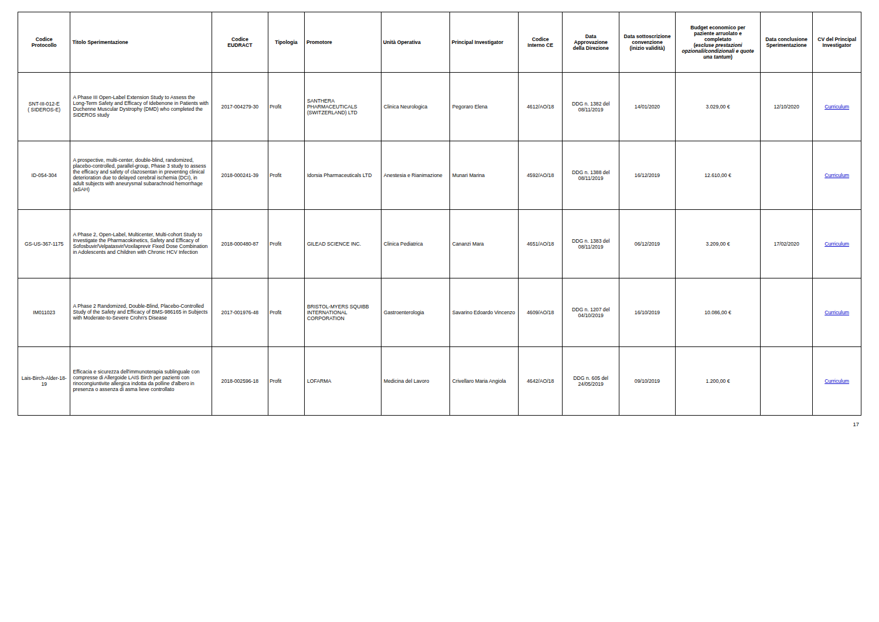| Codice Protocollo | Titolo Sperimentazione | Codice EUDRACT | Tipologia | Promotore | Unità Operativa | Principal Investigator | Codice Interno CE | Data Approvazione della Direzione | Data sottoscrizione convenzione (inizio validità) | Budget economico per paziente arruolato e completato ( escluse prestazioni opzionali/condizionali e quote una tantum ) | Data conclusione Sperimentazione | CV del Principal Investigator |
| --- | --- | --- | --- | --- | --- | --- | --- | --- | --- | --- | --- | --- |
| SNT-III-012-E ( SIDEROS-E) | A Phase III Open-Label Extension Study to Assess the Long-Term Safety and Efficacy of Idebenone in Patients with Duchenne Muscular Dystrophy (DMD) who completed the SIDEROS study | 2017-004279-30 | Profit | SANTHERA PHARMACEUTICALS (SWITZERLAND) LTD | Clinica Neurologica | Pegoraro Elena | 4612/AO/18 | DDG n. 1382 del 08/11/2019 | 14/01/2020 | 3.029,00 € | 12/10/2020 | Curriculum |
| ID-054-304 | A prospective, multi-center, double-blind, randomized, placebo-controlled, parallel-group, Phase 3 study to assess the efficacy and safety of clazosentan in preventing clinical deterioration due to delayed cerebral ischemia (DCI), in adult subjects with aneurysmal subarachnoid hemorrhage (aSAH) | 2018-000241-39 | Profit | Idorsia Pharmaceuticals LTD | Anestesia e Rianimazione | Munari Marina | 4592/AO/18 | DDG n. 1388 del 08/11/2019 | 16/12/2019 | 12.610,00 € | | Curriculum |
| GS-US-367-1175 | A Phase 2, Open-Label, Multicenter, Multi-cohort Study to Investigate the Pharmacokinetics, Safety and Efficacy of Sofosbuvir/Velpatasvir/Voxilaprevir Fixed Dose Combination in Adolescents and Children with Chronic HCV Infection | 2018-000480-87 | Profit | GILEAD SCIENCE INC. | Clinica Pediatrica | Cananzi Mara | 4651/AO/18 | DDG n. 1383 del 08/11/2019 | 06/12/2019 | 3.209,00 € | 17/02/2020 | Curriculum |
| IM011023 | A Phase 2 Randomized, Double-Blind, Placebo-Controlled Study of the Safety and Efficacy of BMS-986165 in Subjects with Moderate-to-Severe Crohn's Disease | 2017-001976-48 | Profit | BRISTOL-MYERS SQUIBB INTERNATIONAL CORPORATION | Gastroenterologia | Savarino Edoardo Vincenzo | 4609/AO/18 | DDG n. 1207 del 04/10/2019 | 16/10/2019 | 10.086,00 € | | Curriculum |
| Lais-Birch-Alder-18-19 | Efficacia e sicurezza dell'immunoterapia sublinguale con compresse di Allergoide LAIS Birch per pazienti con rinocongiuntivite allergica indotta da polline d'albero in presenza o assenza di asma lieve controllato | 2018-002596-18 | Profit | LOFARMA | Medicina del Lavoro | Crivellaro Maria Angiola | 4642/AO/18 | DDG n. 605 del 24/05/2019 | 09/10/2019 | 1.200,00 € | | Curriculum |
17